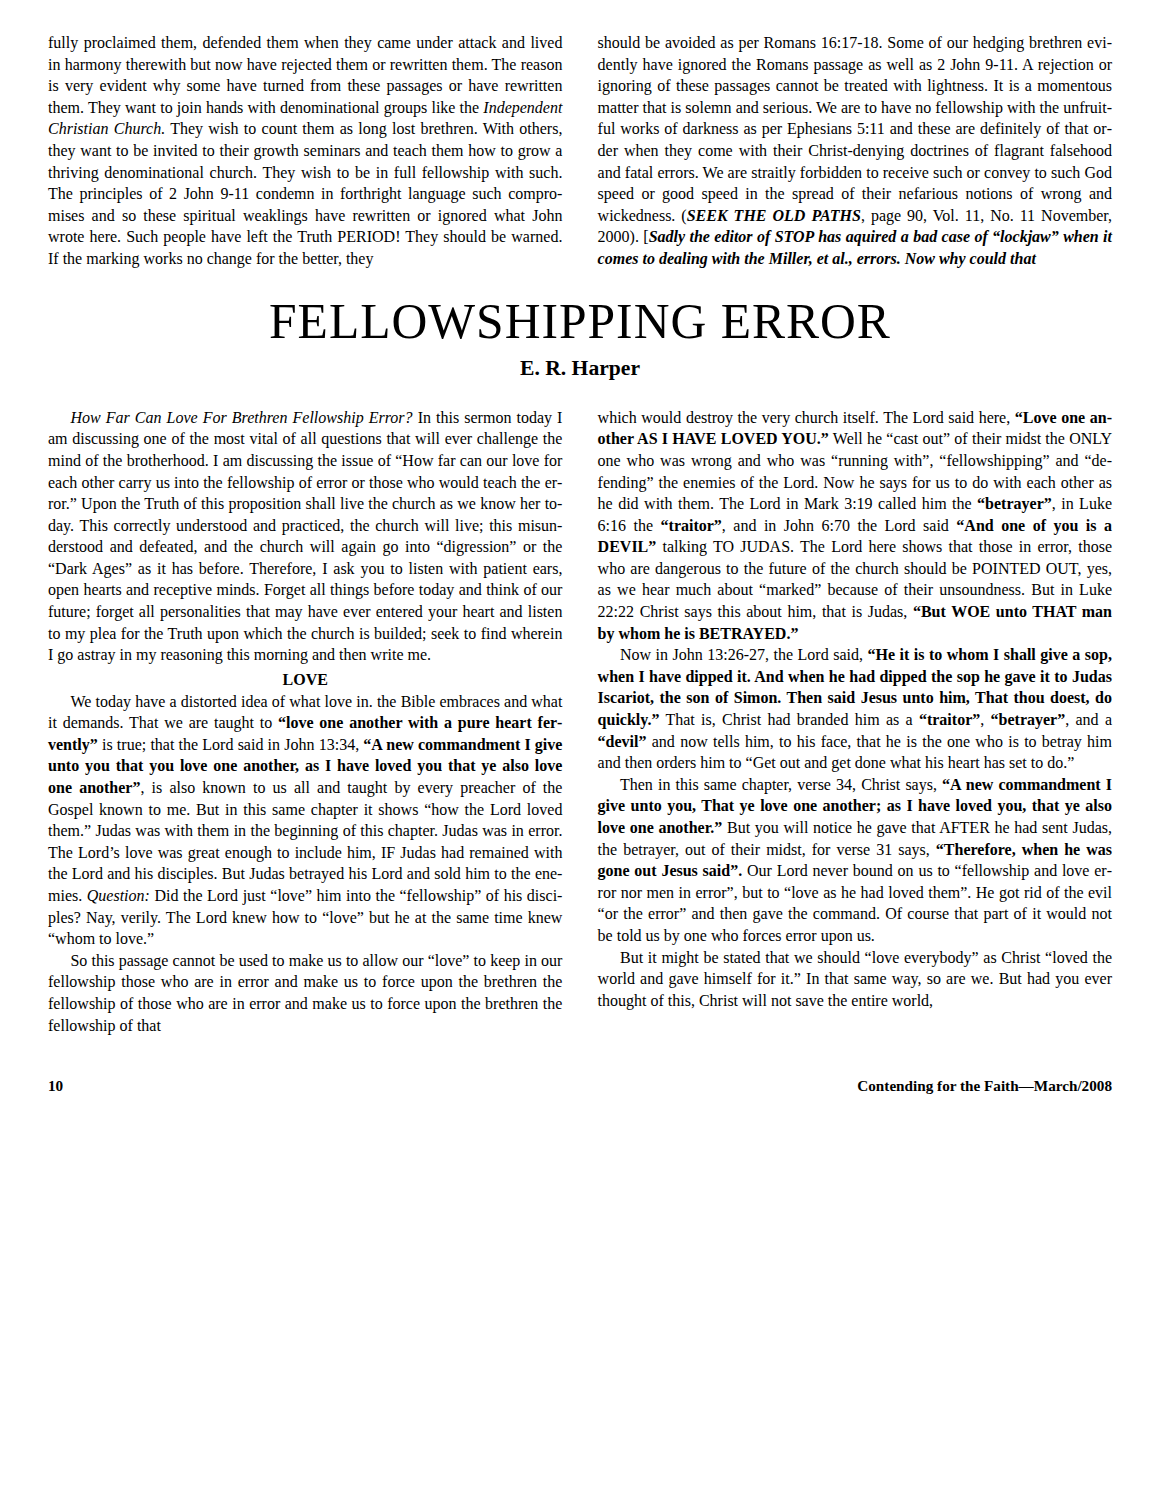fully proclaimed them, defended them when they came under attack and lived in harmony therewith but now have rejected them or rewritten them. The reason is very evident why some have turned from these passages or have rewritten them. They want to join hands with denominational groups like the Independent Christian Church. They wish to count them as long lost brethren. With others, they want to be invited to their growth seminars and teach them how to grow a thriving denominational church. They wish to be in full fellowship with such. The principles of 2 John 9-11 condemn in forthright language such compromises and so these spiritual weaklings have rewritten or ignored what John wrote here. Such people have left the Truth PERIOD! They should be warned. If the marking works no change for the better, they
should be avoided as per Romans 16:17-18. Some of our hedging brethren evidently have ignored the Romans passage as well as 2 John 9-11. A rejection or ignoring of these passages cannot be treated with lightness. It is a momentous matter that is solemn and serious. We are to have no fellowship with the unfruitful works of darkness as per Ephesians 5:11 and these are definitely of that order when they come with their Christ-denying doctrines of flagrant falsehood and fatal errors. We are straitly forbidden to receive such or convey to such God speed or good speed in the spread of their nefarious notions of wrong and wickedness. (SEEK THE OLD PATHS, page 90, Vol. 11, No. 11 November, 2000). [Sadly the editor of STOP has aquired a bad case of “lockjaw” when it comes to dealing with the Miller, et al., errors. Now why could that
FELLOWSHIPPING ERROR
E. R. Harper
How Far Can Love For Brethren Fellowship Error? In this sermon today I am discussing one of the most vital of all questions that will ever challenge the mind of the brotherhood. I am discussing the issue of “How far can our love for each other carry us into the fellowship of error or those who would teach the error.” Upon the Truth of this proposition shall live the church as we know her today. This correctly understood and practiced, the church will live; this misunderstood and defeated, and the church will again go into “digression” or the “Dark Ages” as it has before. Therefore, I ask you to listen with patient ears, open hearts and receptive minds. Forget all things before today and think of our future; forget all personalities that may have ever entered your heart and listen to my plea for the Truth upon which the church is builded; seek to find wherein I go astray in my reasoning this morning and then write me.
LOVE
We today have a distorted idea of what love in. the Bible embraces and what it demands. That we are taught to “love one another with a pure heart fervently” is true; that the Lord said in John 13:34, “A new commandment I give unto you that you love one another, as I have loved you that ye also love one another”, is also known to us all and taught by every preacher of the Gospel known to me. But in this same chapter it shows “how the Lord loved them.” Judas was with them in the beginning of this chapter. Judas was in error. The Lord’s love was great enough to include him, IF Judas had remained with the Lord and his disciples. But Judas betrayed his Lord and sold him to the enemies. Question: Did the Lord just “love” him into the “fellowship” of his disciples? Nay, verily. The Lord knew how to “love” but he at the same time knew “whom to love.”
So this passage cannot be used to make us to allow our “love” to keep in our fellowship those who are in error and make us to force upon the brethren the fellowship of those who are in error and make us to force upon the brethren the fellowship of that
which would destroy the very church itself. The Lord said here, “Love one another AS I HAVE LOVED YOU.” Well he “cast out” of their midst the ONLY one who was wrong and who was “running with”, “fellowshipping” and “defending” the enemies of the Lord. Now he says for us to do with each other as he did with them. The Lord in Mark 3:19 called him the “betrayer”, in Luke 6:16 the “traitor”, and in John 6:70 the Lord said “And one of you is a DEVIL” talking TO JUDAS. The Lord here shows that those in error, those who are dangerous to the future of the church should be POINTED OUT, yes, as we hear much about “marked” because of their unsoundness. But in Luke 22:22 Christ says this about him, that is Judas, “But WOE unto THAT man by whom he is BETRAYED.”
Now in John 13:26-27, the Lord said, “He it is to whom I shall give a sop, when I have dipped it. And when he had dipped the sop he gave it to Judas Iscariot, the son of Simon. Then said Jesus unto him, That thou doest, do quickly.” That is, Christ had branded him as a “traitor”, “betrayer”, and a “devil” and now tells him, to his face, that he is the one who is to betray him and then orders him to “Get out and get done what his heart has set to do.”
Then in this same chapter, verse 34, Christ says, “A new commandment I give unto you, That ye love one another; as I have loved you, that ye also love one another.” But you will notice he gave that AFTER he had sent Judas, the betrayer, out of their midst, for verse 31 says, “Therefore, when he was gone out Jesus said”. Our Lord never bound on us to “fellowship and love error nor men in error”, but to “love as he had loved them”. He got rid of the evil “or the error” and then gave the command. Of course that part of it would not be told us by one who forces error upon us.
But it might be stated that we should “love everybody” as Christ “loved the world and gave himself for it.” In that same way, so are we. But had you ever thought of this, Christ will not save the entire world,
10 Contending for the Faith—March/2008